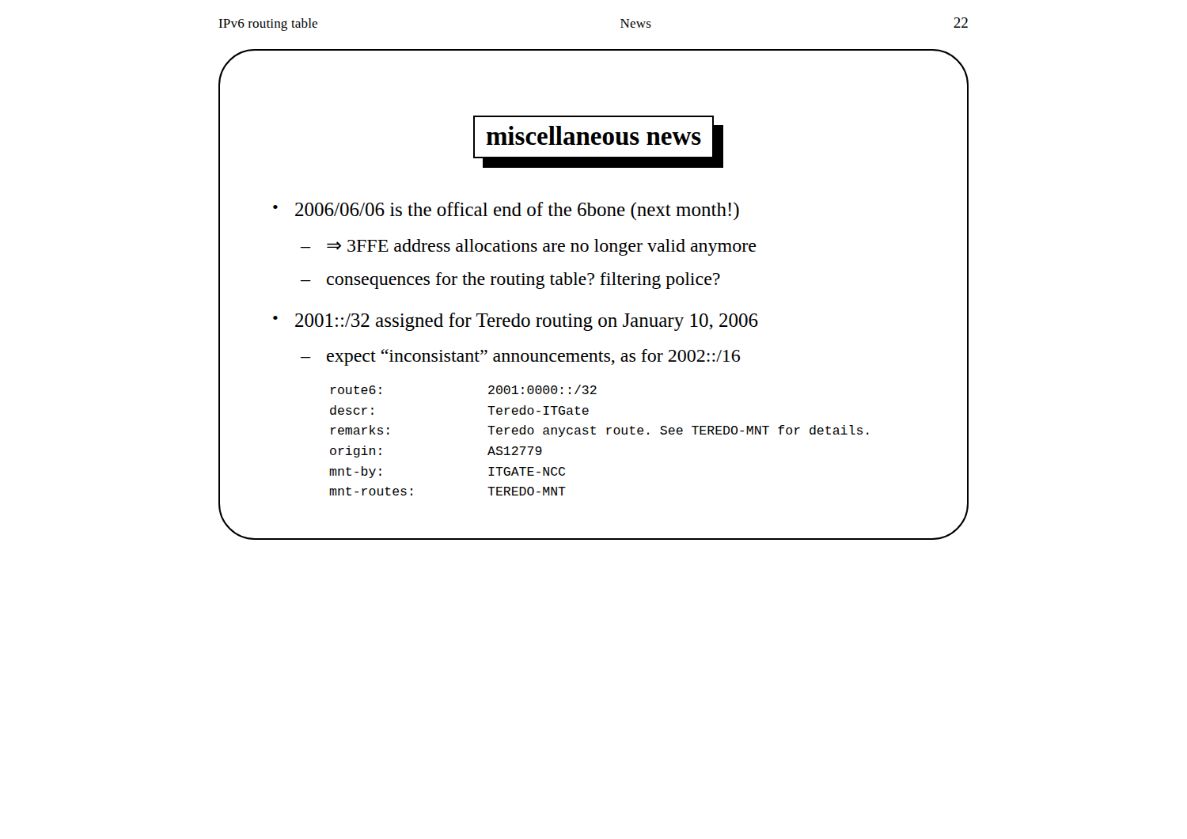IPv6 routing table
News
22
miscellaneous news
2006/06/06 is the offical end of the 6bone (next month!)
⇒ 3FFE address allocations are no longer valid anymore
consequences for the routing table? filtering police?
2001::/32 assigned for Teredo routing on January 10, 2006
expect “inconsistant” announcements, as for 2002::/16
| route6: | 2001:0000::/32 |
| descr: | Teredo-ITGate |
| remarks: | Teredo anycast route. See TEREDO-MNT for details. |
| origin: | AS12779 |
| mnt-by: | ITGATE-NCC |
| mnt-routes: | TEREDO-MNT |